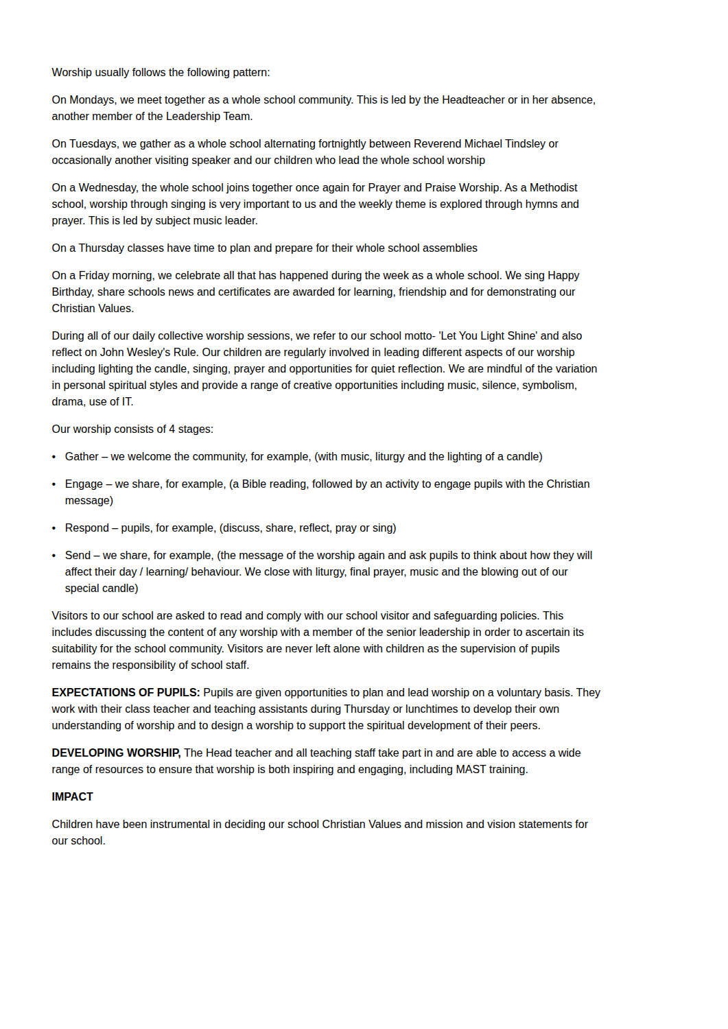Worship usually follows the following pattern:
On Mondays, we meet together as a whole school community. This is led by the Headteacher or in her absence, another member of the Leadership Team.
On Tuesdays, we gather as a whole school alternating fortnightly between Reverend Michael Tindsley or occasionally another visiting speaker and our children who lead the whole school worship
On a Wednesday, the whole school joins together once again for Prayer and Praise Worship. As a Methodist school, worship through singing is very important to us and the weekly theme is explored through hymns and prayer. This is led by subject music leader.
On a Thursday classes have time to plan and prepare for their whole school assemblies
On a Friday morning, we celebrate all that has happened during the week as a whole school. We sing Happy Birthday, share schools news and certificates are awarded for learning, friendship and for demonstrating our Christian Values.
During all of our daily collective worship sessions, we refer to our school motto- 'Let You Light Shine' and also reflect on John Wesley's Rule. Our children are regularly involved in leading different aspects of our worship including lighting the candle, singing, prayer and opportunities for quiet reflection. We are mindful of the variation in personal spiritual styles and provide a range of creative opportunities including music, silence, symbolism, drama, use of IT.
Our worship consists of 4 stages:
Gather – we welcome the community, for example, (with music, liturgy and the lighting of a candle)
Engage – we share, for example, (a Bible reading, followed by an activity to engage pupils with the Christian message)
Respond – pupils, for example, (discuss, share, reflect, pray or sing)
Send – we share, for example, (the message of the worship again and ask pupils to think about how they will affect their day / learning/ behaviour. We close with liturgy, final prayer, music and the blowing out of our special candle)
Visitors to our school are asked to read and comply with our school visitor and safeguarding policies. This includes discussing the content of any worship with a member of the senior leadership in order to ascertain its suitability for the school community. Visitors are never left alone with children as the supervision of pupils remains the responsibility of school staff.
EXPECTATIONS OF PUPILS: Pupils are given opportunities to plan and lead worship on a voluntary basis. They work with their class teacher and teaching assistants during Thursday or lunchtimes to develop their own understanding of worship and to design a worship to support the spiritual development of their peers.
DEVELOPING WORSHIP, The Head teacher and all teaching staff take part in and are able to access a wide range of resources to ensure that worship is both inspiring and engaging, including MAST training.
IMPACT
Children have been instrumental in deciding our school Christian Values and mission and vision statements for our school.